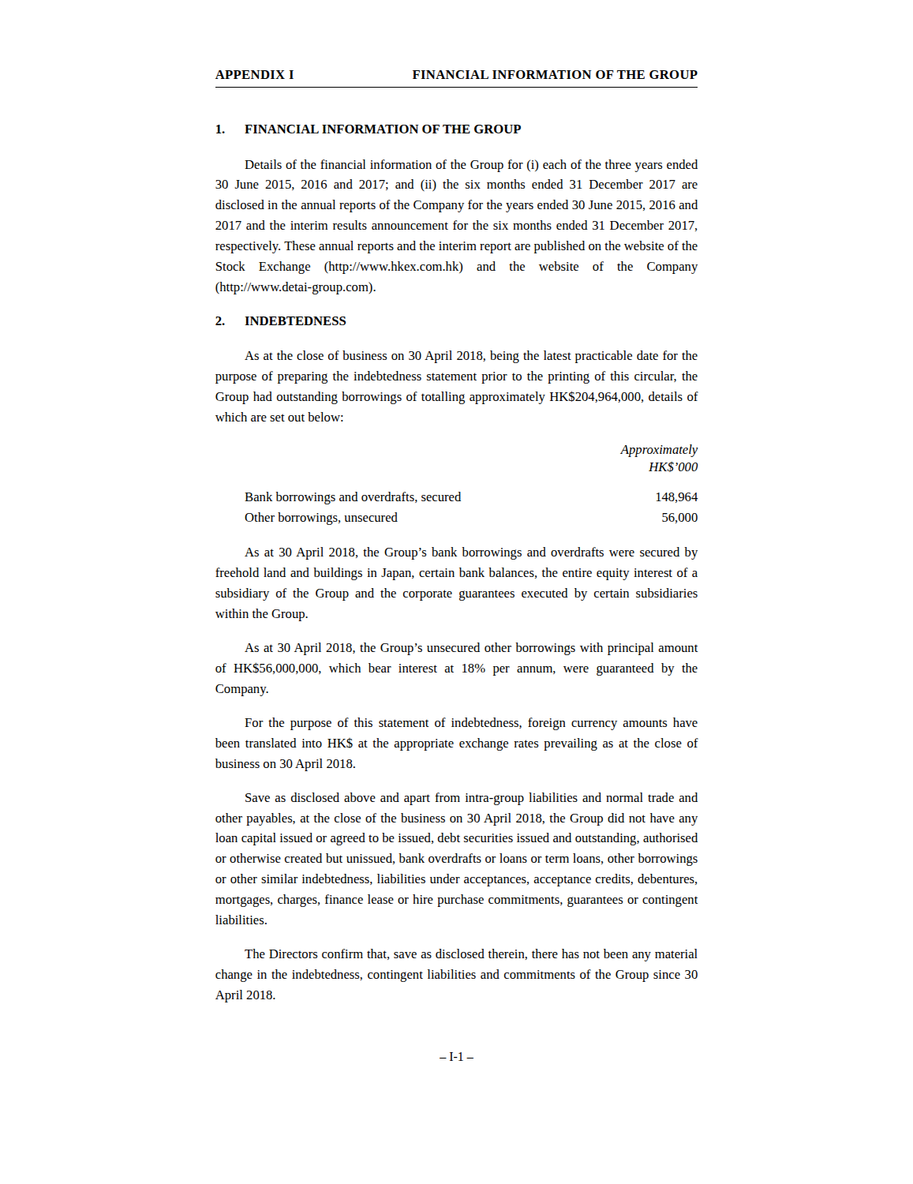APPENDIX I
FINANCIAL INFORMATION OF THE GROUP
1. FINANCIAL INFORMATION OF THE GROUP
Details of the financial information of the Group for (i) each of the three years ended 30 June 2015, 2016 and 2017; and (ii) the six months ended 31 December 2017 are disclosed in the annual reports of the Company for the years ended 30 June 2015, 2016 and 2017 and the interim results announcement for the six months ended 31 December 2017, respectively. These annual reports and the interim report are published on the website of the Stock Exchange (http://www.hkex.com.hk) and the website of the Company (http://www.detai-group.com).
2. INDEBTEDNESS
As at the close of business on 30 April 2018, being the latest practicable date for the purpose of preparing the indebtedness statement prior to the printing of this circular, the Group had outstanding borrowings of totalling approximately HK$204,964,000, details of which are set out below:
Approximately HK$’000
| Bank borrowings and overdrafts, secured | 148,964 |
| Other borrowings, unsecured | 56,000 |
As at 30 April 2018, the Group’s bank borrowings and overdrafts were secured by freehold land and buildings in Japan, certain bank balances, the entire equity interest of a subsidiary of the Group and the corporate guarantees executed by certain subsidiaries within the Group.
As at 30 April 2018, the Group’s unsecured other borrowings with principal amount of HK$56,000,000, which bear interest at 18% per annum, were guaranteed by the Company.
For the purpose of this statement of indebtedness, foreign currency amounts have been translated into HK$ at the appropriate exchange rates prevailing as at the close of business on 30 April 2018.
Save as disclosed above and apart from intra-group liabilities and normal trade and other payables, at the close of the business on 30 April 2018, the Group did not have any loan capital issued or agreed to be issued, debt securities issued and outstanding, authorised or otherwise created but unissued, bank overdrafts or loans or term loans, other borrowings or other similar indebtedness, liabilities under acceptances, acceptance credits, debentures, mortgages, charges, finance lease or hire purchase commitments, guarantees or contingent liabilities.
The Directors confirm that, save as disclosed therein, there has not been any material change in the indebtedness, contingent liabilities and commitments of the Group since 30 April 2018.
– I-1 –